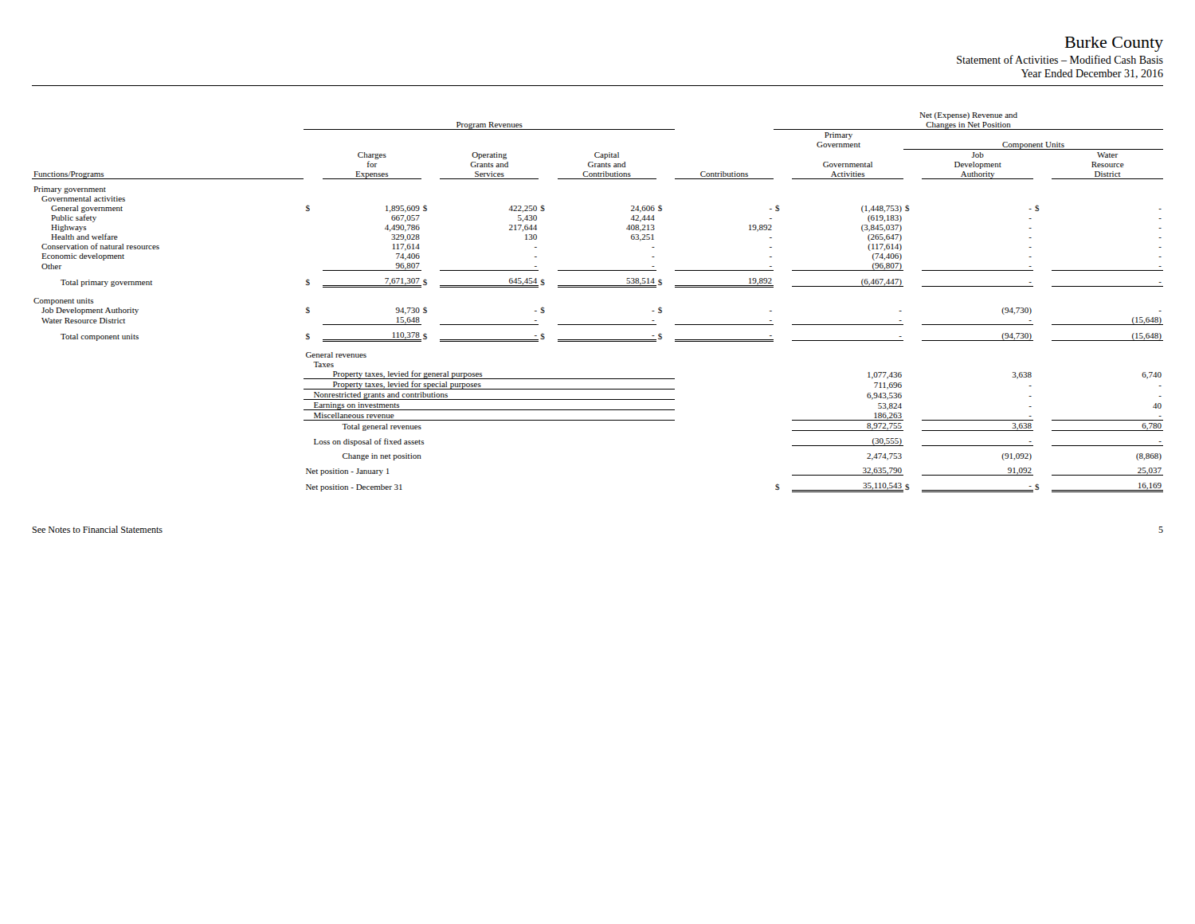Burke County
Statement of Activities – Modified Cash Basis
Year Ended December 31, 2016
| | Program Revenues | | Net (Expense) Revenue and Changes in Net Position |
| | | | Primary Government | Component Units |
| | | Charges for | | Operating Grants and | | Capital Grants and | | | | Governmental | | Job Development | | Water Resource |
| Functions/Programs | | Expenses | | Services | | Contributions | | Contributions | | Activities | | Authority | | District |
| Primary government | |
| Governmental activities | |
| General government | $ | 1,895,609 | $ | 422,250 | $ | 24,606 | $ | - | $ | (1,448,753) | $ | - | $ | - |
| Public safety | | 667,057 | | 5,430 | | 42,444 | | - | | (619,183) | | - | | - |
| Highways | | 4,490,786 | | 217,644 | | 408,213 | | 19,892 | | (3,845,037) | | - | | - |
| Health and welfare | | 329,028 | | 130 | | 63,251 | | - | | (265,647) | | - | | - |
| Conservation of natural resources | | 117,614 | | - | | - | | - | | (117,614) | | - | | - |
| Economic development | | 74,406 | | - | | - | | - | | (74,406) | | - | | - |
| Other | | 96,807 | | - | | - | | - | | (96,807) | | - | | - |
| Total primary government | $ | 7,671,307 | $ | 645,454 | $ | 538,514 | $ | 19,892 | | (6,467,447) | | - | | - |
| Component units | |
| Job Development Authority | $ | 94,730 | $ | - | $ | - | $ | - | | - | | (94,730) | | - |
| Water Resource District | | 15,648 | | - | | - | | - | | - | | - | | (15,648) |
| Total component units | $ | 110,378 | $ | - | $ | - | $ | - | | - | | (94,730) | | (15,648) |
| | General revenues | |
| | Taxes | |
| | Property taxes, levied for general purposes | | | 1,077,436 | | 3,638 | | 6,740 |
| | Property taxes, levied for special purposes | | | 711,696 | | - | | - |
| | Nonrestricted grants and contributions | | | 6,943,536 | | - | | - |
| | Earnings on investments | | | 53,824 | | - | | 40 |
| | Miscellaneous revenue | | | 186,263 | | - | | - |
| | Total general revenues | | | 8,972,755 | | 3,638 | | 6,780 |
| | Loss on disposal of fixed assets | | | (30,555) | | - | | - |
| | Change in net position | | | 2,474,753 | | (91,092) | | (8,868) |
| | Net position - January 1 | | | 32,635,790 | | 91,092 | | 25,037 |
| | Net position - December 31 | | $ | 35,110,543 | $ | - | $ | 16,169 |
See Notes to Financial Statements
5